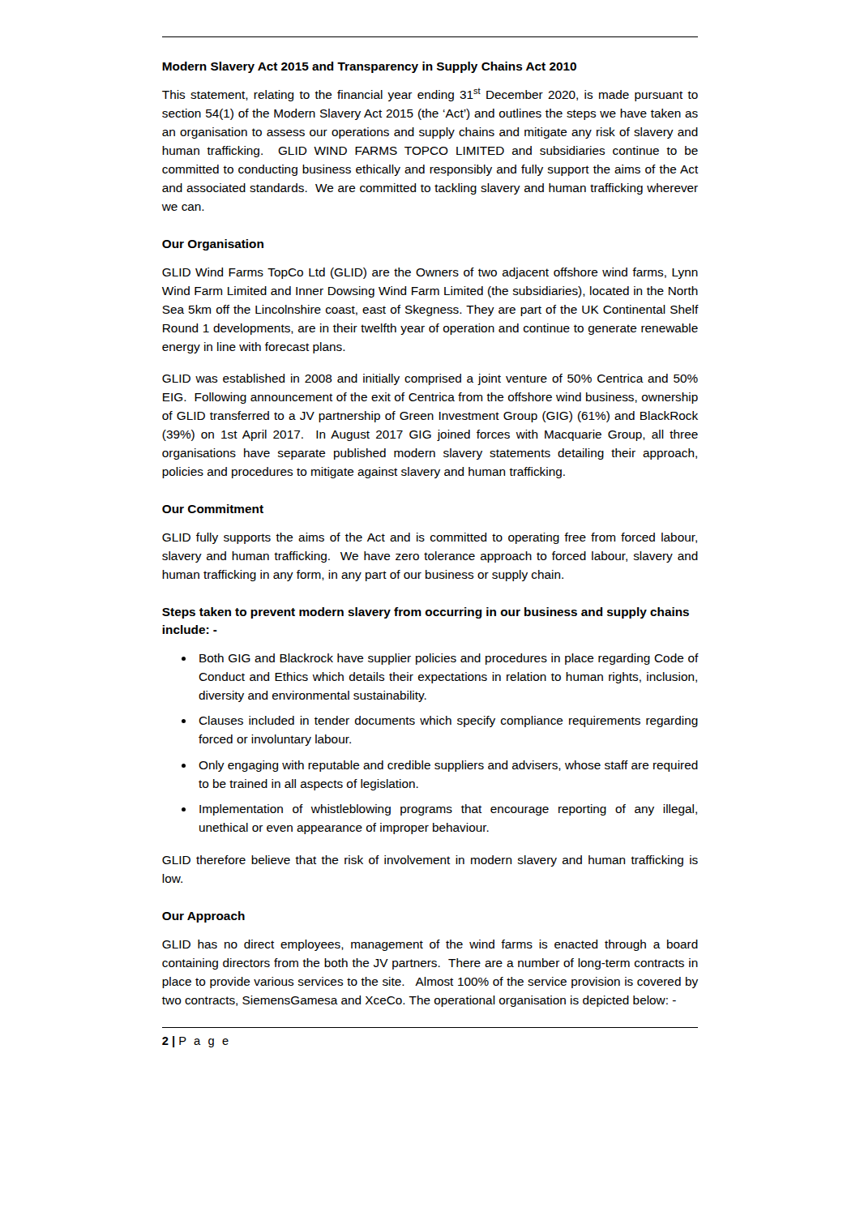Modern Slavery Act 2015 and Transparency in Supply Chains Act 2010
This statement, relating to the financial year ending 31st December 2020, is made pursuant to section 54(1) of the Modern Slavery Act 2015 (the ‘Act’) and outlines the steps we have taken as an organisation to assess our operations and supply chains and mitigate any risk of slavery and human trafficking. GLID WIND FARMS TOPCO LIMITED and subsidiaries continue to be committed to conducting business ethically and responsibly and fully support the aims of the Act and associated standards. We are committed to tackling slavery and human trafficking wherever we can.
Our Organisation
GLID Wind Farms TopCo Ltd (GLID) are the Owners of two adjacent offshore wind farms, Lynn Wind Farm Limited and Inner Dowsing Wind Farm Limited (the subsidiaries), located in the North Sea 5km off the Lincolnshire coast, east of Skegness. They are part of the UK Continental Shelf Round 1 developments, are in their twelfth year of operation and continue to generate renewable energy in line with forecast plans.
GLID was established in 2008 and initially comprised a joint venture of 50% Centrica and 50% EIG. Following announcement of the exit of Centrica from the offshore wind business, ownership of GLID transferred to a JV partnership of Green Investment Group (GIG) (61%) and BlackRock (39%) on 1st April 2017. In August 2017 GIG joined forces with Macquarie Group, all three organisations have separate published modern slavery statements detailing their approach, policies and procedures to mitigate against slavery and human trafficking.
Our Commitment
GLID fully supports the aims of the Act and is committed to operating free from forced labour, slavery and human trafficking. We have zero tolerance approach to forced labour, slavery and human trafficking in any form, in any part of our business or supply chain.
Steps taken to prevent modern slavery from occurring in our business and supply chains include: -
Both GIG and Blackrock have supplier policies and procedures in place regarding Code of Conduct and Ethics which details their expectations in relation to human rights, inclusion, diversity and environmental sustainability.
Clauses included in tender documents which specify compliance requirements regarding forced or involuntary labour.
Only engaging with reputable and credible suppliers and advisers, whose staff are required to be trained in all aspects of legislation.
Implementation of whistleblowing programs that encourage reporting of any illegal, unethical or even appearance of improper behaviour.
GLID therefore believe that the risk of involvement in modern slavery and human trafficking is low.
Our Approach
GLID has no direct employees, management of the wind farms is enacted through a board containing directors from the both the JV partners. There are a number of long-term contracts in place to provide various services to the site. Almost 100% of the service provision is covered by two contracts, SiemensGamesa and XceCo. The operational organisation is depicted below: -
2 | P a g e